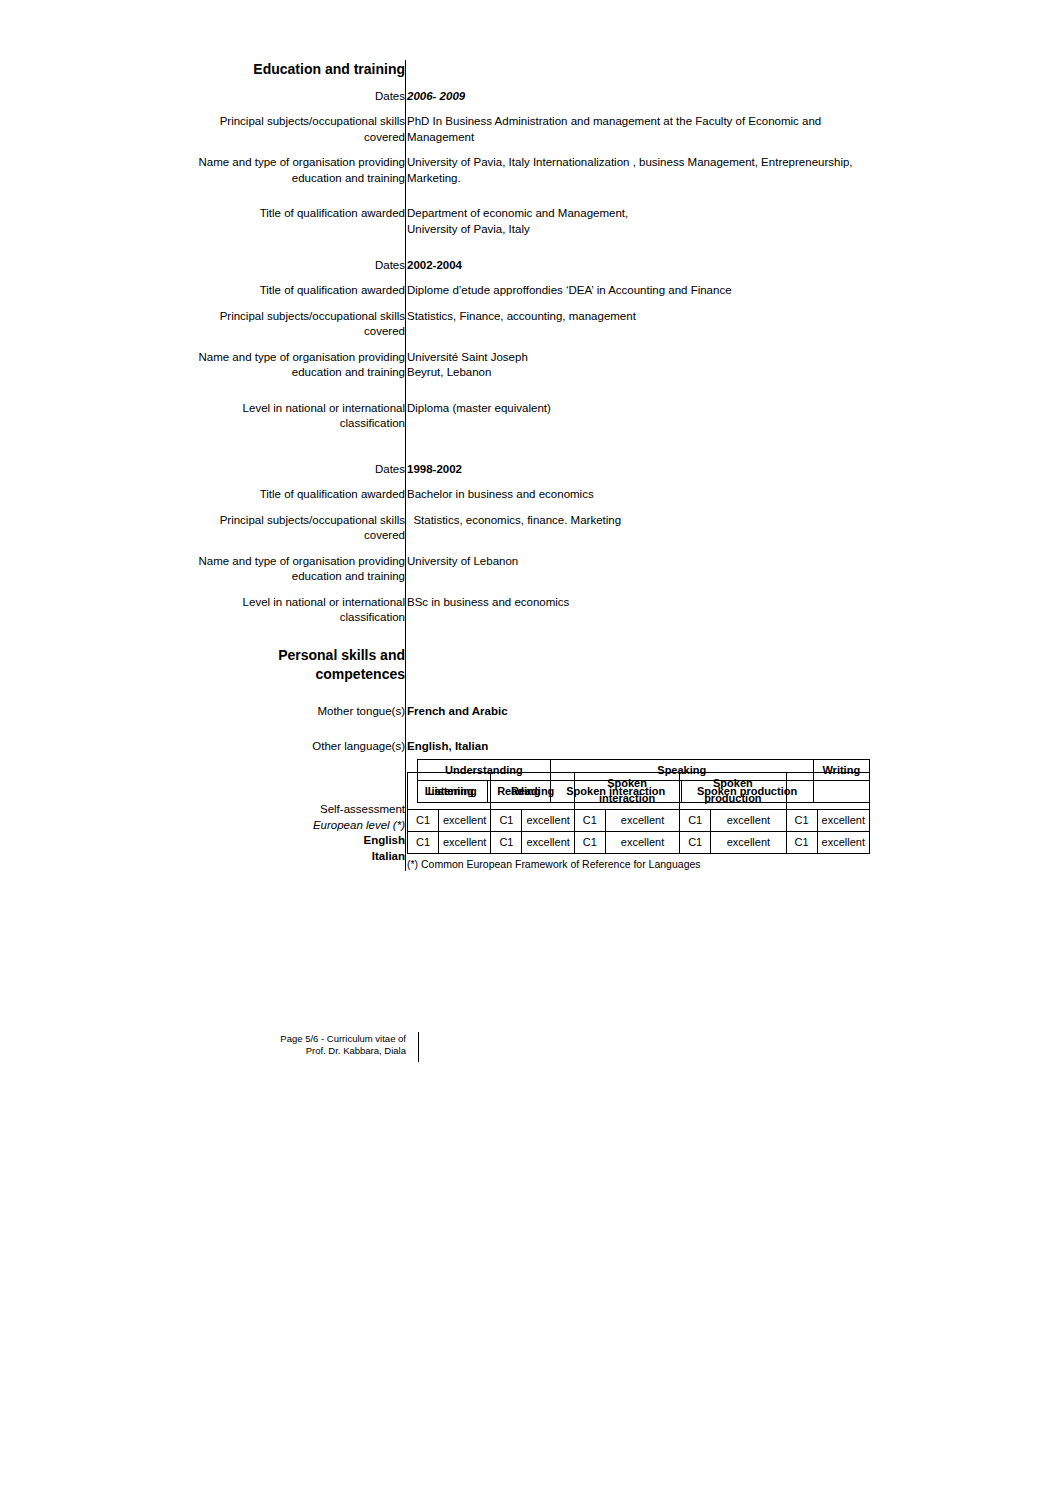| Education and training | | |
| Dates | | 2006- 2009 |
| Principal subjects/occupational skills covered | | PhD In Business Administration and management at the Faculty of Economic and Management |
| Name and type of organisation providing education and training | | University of Pavia, Italy Internationalization , business Management, Entrepreneurship, Marketing. |
| Title of qualification awarded | | Department of economic and Management, University of Pavia, Italy |
| Dates | | 2002-2004 |
| Title of qualification awarded | | Diplome d’etude approffondies ‘DEA’ in Accounting and Finance |
| Principal subjects/occupational skills covered | | Statistics, Finance, accounting, management |
| Name and type of organisation providing education and training | | Université Saint Joseph Beyrut, Lebanon |
| Level in national or international classification | | Diploma (master equivalent) |
| Dates | | 1998-2002 |
| Title of qualification awarded | | Bachelor in business and economics |
| Principal subjects/occupational skills covered | | Statistics, economics, finance. Marketing |
| Name and type of organisation providing education and training | | University of Lebanon |
| Level in national or international classification | | BSc in business and economics |
| Personal skills and competences | | |
| Mother tongue(s) | | French and Arabic |
| Other language(s) | | English, Italian |
| | | / / Understanding / Speaking / Writing / / Listening / Reading / Spoken interaction / Spoken production / / |
| Self-assessment | | |
| European level (*) | | |
| English | | |
| Italian | | |
| | | / Listening / Reading / Spoken interaction / Spoken production / / / --- / --- / --- / --- / --- / / C1 / excellent / C1 / excellent / C1 / excellent / C1 / excellent / C1 / excellent / / C1 / excellent / C1 / excellent / C1 / excellent / C1 / excellent / C1 / excellent / (*) Common European Framework of Reference for Languages |
| Page 5/6 - Curriculum vitae of Prof. Dr. Kabbara, Diala | | |